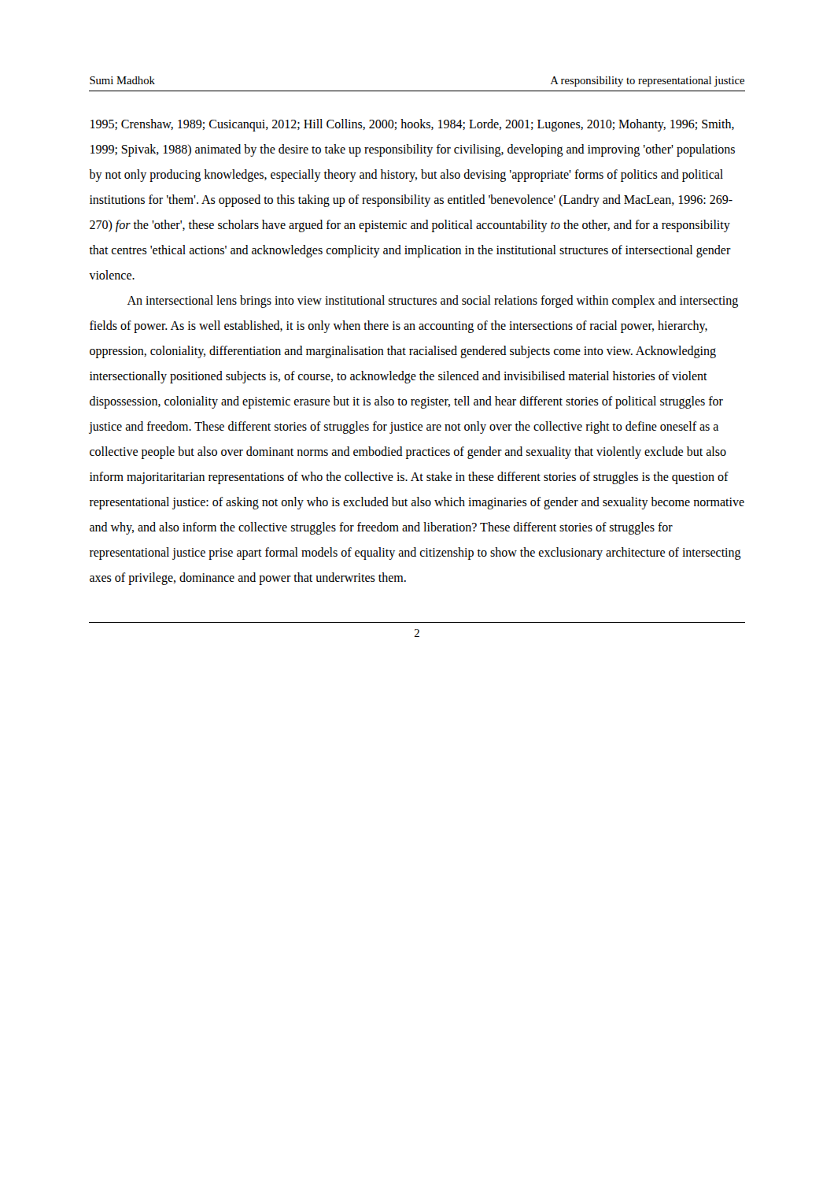Sumi Madhok A responsibility to representational justice
1995; Crenshaw, 1989; Cusicanqui, 2012; Hill Collins, 2000; hooks, 1984; Lorde, 2001; Lugones, 2010; Mohanty, 1996; Smith, 1999; Spivak, 1988) animated by the desire to take up responsibility for civilising, developing and improving 'other' populations by not only producing knowledges, especially theory and history, but also devising 'appropriate' forms of politics and political institutions for 'them'. As opposed to this taking up of responsibility as entitled 'benevolence' (Landry and MacLean, 1996: 269-270) for the 'other', these scholars have argued for an epistemic and political accountability to the other, and for a responsibility that centres 'ethical actions' and acknowledges complicity and implication in the institutional structures of intersectional gender violence.
An intersectional lens brings into view institutional structures and social relations forged within complex and intersecting fields of power. As is well established, it is only when there is an accounting of the intersections of racial power, hierarchy, oppression, coloniality, differentiation and marginalisation that racialised gendered subjects come into view. Acknowledging intersectionally positioned subjects is, of course, to acknowledge the silenced and invisibilised material histories of violent dispossession, coloniality and epistemic erasure but it is also to register, tell and hear different stories of political struggles for justice and freedom. These different stories of struggles for justice are not only over the collective right to define oneself as a collective people but also over dominant norms and embodied practices of gender and sexuality that violently exclude but also inform majoritaritarian representations of who the collective is. At stake in these different stories of struggles is the question of representational justice: of asking not only who is excluded but also which imaginaries of gender and sexuality become normative and why, and also inform the collective struggles for freedom and liberation? These different stories of struggles for representational justice prise apart formal models of equality and citizenship to show the exclusionary architecture of intersecting axes of privilege, dominance and power that underwrites them.
2